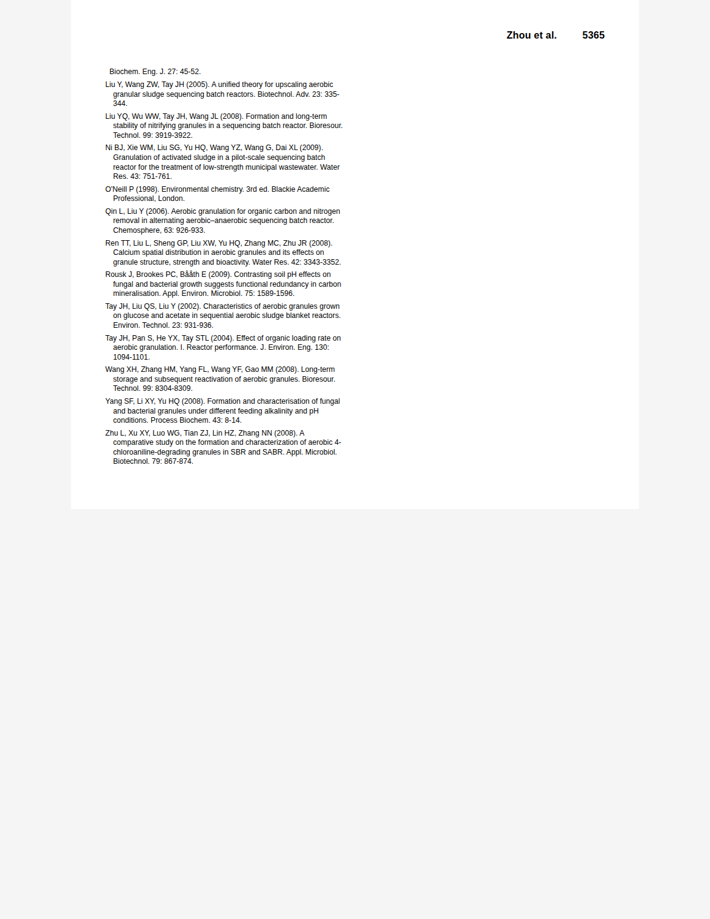Zhou et al. 5365
Biochem. Eng. J. 27: 45-52.
Liu Y, Wang ZW, Tay JH (2005). A unified theory for upscaling aerobic granular sludge sequencing batch reactors. Biotechnol. Adv. 23: 335-344.
Liu YQ, Wu WW, Tay JH, Wang JL (2008). Formation and long-term stability of nitrifying granules in a sequencing batch reactor. Bioresour. Technol. 99: 3919-3922.
Ni BJ, Xie WM, Liu SG, Yu HQ, Wang YZ, Wang G, Dai XL (2009). Granulation of activated sludge in a pilot-scale sequencing batch reactor for the treatment of low-strength municipal wastewater. Water Res. 43: 751-761.
O'Neill P (1998). Environmental chemistry. 3rd ed. Blackie Academic Professional, London.
Qin L, Liu Y (2006). Aerobic granulation for organic carbon and nitrogen removal in alternating aerobic–anaerobic sequencing batch reactor. Chemosphere, 63: 926-933.
Ren TT, Liu L, Sheng GP, Liu XW, Yu HQ, Zhang MC, Zhu JR (2008). Calcium spatial distribution in aerobic granules and its effects on granule structure, strength and bioactivity. Water Res. 42: 3343-3352.
Rousk J, Brookes PC, Bååth E (2009). Contrasting soil pH effects on fungal and bacterial growth suggests functional redundancy in carbon mineralisation. Appl. Environ. Microbiol. 75: 1589-1596.
Tay JH, Liu QS, Liu Y (2002). Characteristics of aerobic granules grown on glucose and acetate in sequential aerobic sludge blanket reactors. Environ. Technol. 23: 931-936.
Tay JH, Pan S, He YX, Tay STL (2004). Effect of organic loading rate on aerobic granulation. I. Reactor performance. J. Environ. Eng. 130: 1094-1101.
Wang XH, Zhang HM, Yang FL, Wang YF, Gao MM (2008). Long-term storage and subsequent reactivation of aerobic granules. Bioresour. Technol. 99: 8304-8309.
Yang SF, Li XY, Yu HQ (2008). Formation and characterisation of fungal and bacterial granules under different feeding alkalinity and pH conditions. Process Biochem. 43: 8-14.
Zhu L, Xu XY, Luo WG, Tian ZJ, Lin HZ, Zhang NN (2008). A comparative study on the formation and characterization of aerobic 4-chloroaniline-degrading granules in SBR and SABR. Appl. Microbiol. Biotechnol. 79: 867-874.